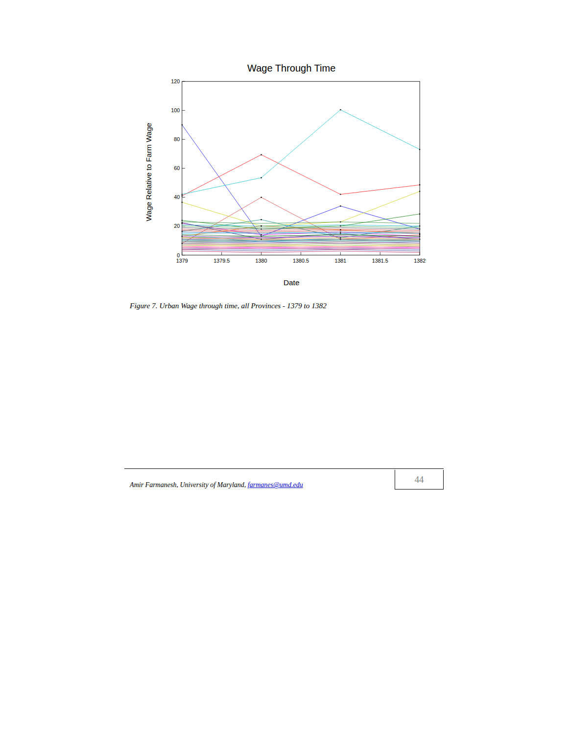Wage Through Time Wage Through Time Wage Relative to Farm Wage Date 0 20 40 60 80 100 120 1379 1379.5 1380 1380.5 1381 1381.5 1382
Figure 7. Urban Wage through time, all Provinces - 1379 to 1382
Amir Farmanesh, University of Maryland, farmanes@umd.edu
44